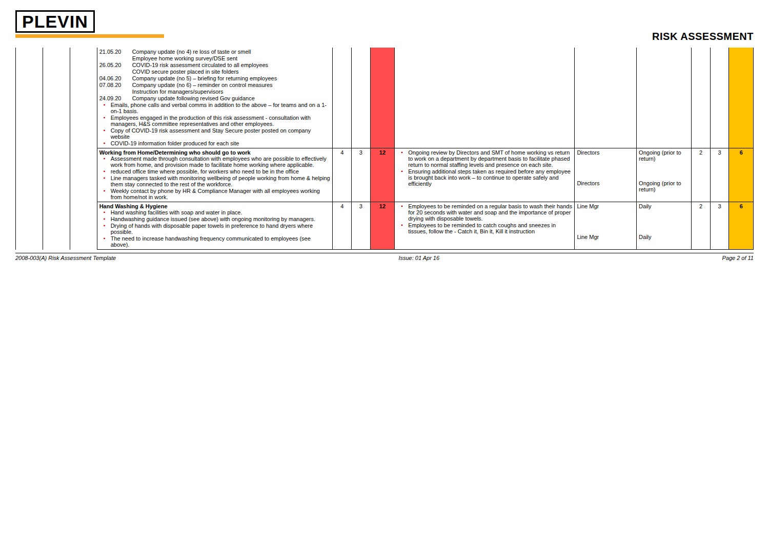PLEVIN
RISK ASSESSMENT
| | | | 21.05.20 Company update (no 4) re loss of taste or smell Employee home working survey/DSE sent 26.05.20 COVID-19 risk assessment circulated to all employees COVID secure poster placed in site folders 04.06.20 Company update (no 5) – briefing for returning employees 07.08.20 Company update (no 6) – reminder on control measures Instruction for managers/supervisors 24.09.20 Company update following revised Gov guidance Emails, phone calls and verbal comms in addition to the above – for teams and on a 1-on-1 basis. Employees engaged in the production of this risk assessment - consultation with managers, H&S committee representatives and other employees. Copy of COVID-19 risk assessment and Stay Secure poster posted on company website COVID-19 information folder produced for each site | | | | | | | | | |
| | | | Working from Home/Determining who should go to work Assessment made through consultation with employees who are possible to effectively work from home, and provision made to facilitate home working where applicable. reduced office time where possible, for workers who need to be in the office Line managers tasked with monitoring wellbeing of people working from home & helping them stay connected to the rest of the workforce. Weekly contact by phone by HR & Compliance Manager with all employees working from home/not in work. | 4 | 3 | 12 | Ongoing review by Directors and SMT of home working vs return to work on a department by department basis to facilitate phased return to normal staffing levels and presence on each site. Ensuring additional steps taken as required before any employee is brought back into work – to continue to operate safely and efficiently | Directors Directors | Ongoing (prior to return) Ongoing (prior to return) | 2 | 3 | 6 |
| | | | Hand Washing & Hygiene Hand washing facilities with soap and water in place. Handwashing guidance issued (see above) with ongoing monitoring by managers. Drying of hands with disposable paper towels in preference to hand dryers where possible. The need to increase handwashing frequency communicated to employees (see above). | 4 | 3 | 12 | Employees to be reminded on a regular basis to wash their hands for 20 seconds with water and soap and the importance of proper drying with disposable towels. Employees to be reminded to catch coughs and sneezes in tissues, follow the - Catch it, Bin it, Kill it instruction | Line Mgr Line Mgr | Daily Daily | 2 | 3 | 6 |
2008-003(A) Risk Assessment Template
Issue: 01 Apr 16
Page 2 of 11